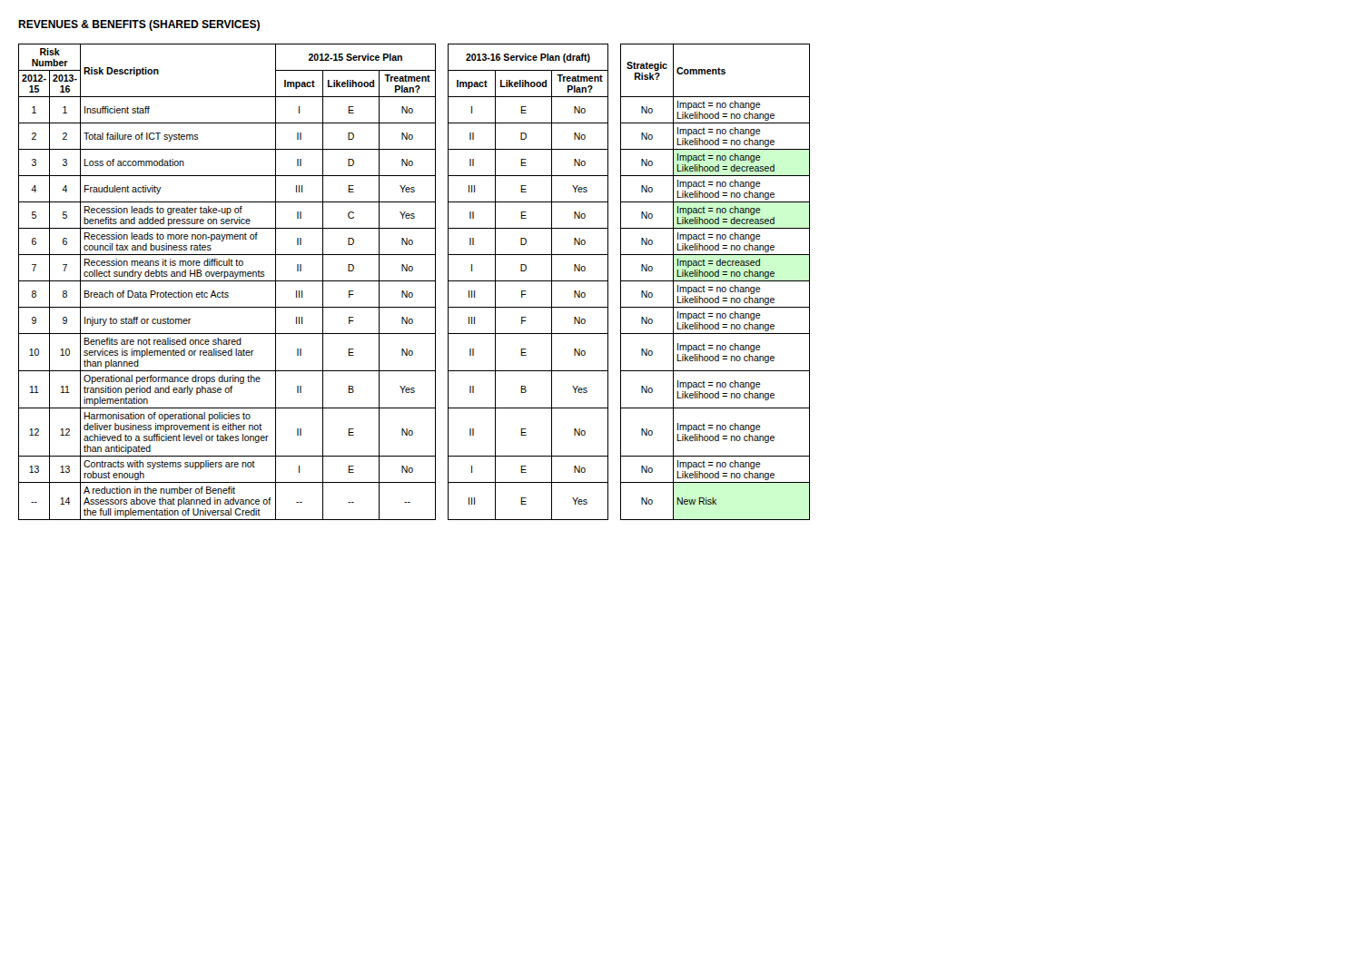REVENUES & BENEFITS (SHARED SERVICES)
| Risk Number | Risk Description | 2012-15 Service Plan | | 2013-16 Service Plan (draft) | | Strategic Risk? | Comments |
| --- | --- | --- | --- | --- | --- | --- | --- |
| 2012-15 | 2013-16 | Impact | Likelihood | Treatment Plan? | | Impact | Likelihood | Treatment Plan? | |
| 1 | 1 | Insufficient staff | I | E | No | | I | E | No | | No | Impact = no change Likelihood = no change |
| 2 | 2 | Total failure of ICT systems | II | D | No | | II | D | No | | No | Impact = no change Likelihood = no change |
| 3 | 3 | Loss of accommodation | II | D | No | | II | E | No | | No | Impact = no change Likelihood = decreased |
| 4 | 4 | Fraudulent activity | III | E | Yes | | III | E | Yes | | No | Impact = no change Likelihood = no change |
| 5 | 5 | Recession leads to greater take-up of benefits and added pressure on service | II | C | Yes | | II | E | No | | No | Impact = no change Likelihood = decreased |
| 6 | 6 | Recession leads to more non-payment of council tax and business rates | II | D | No | | II | D | No | | No | Impact = no change Likelihood = no change |
| 7 | 7 | Recession means it is more difficult to collect sundry debts and HB overpayments | II | D | No | | I | D | No | | No | Impact = decreased Likelihood = no change |
| 8 | 8 | Breach of Data Protection etc Acts | III | F | No | | III | F | No | | No | Impact = no change Likelihood = no change |
| 9 | 9 | Injury to staff or customer | III | F | No | | III | F | No | | No | Impact = no change Likelihood = no change |
| 10 | 10 | Benefits are not realised once shared services is implemented or realised later than planned | II | E | No | | II | E | No | | No | Impact = no change Likelihood = no change |
| 11 | 11 | Operational performance drops during the transition period and early phase of implementation | II | B | Yes | | II | B | Yes | | No | Impact = no change Likelihood = no change |
| 12 | 12 | Harmonisation of operational policies to deliver business improvement is either not achieved to a sufficient level or takes longer than anticipated | II | E | No | | II | E | No | | No | Impact = no change Likelihood = no change |
| 13 | 13 | Contracts with systems suppliers are not robust enough | I | E | No | | I | E | No | | No | Impact = no change Likelihood = no change |
| -- | 14 | A reduction in the number of Benefit Assessors above that planned in advance of the full implementation of Universal Credit | -- | -- | -- | | III | E | Yes | | No | New Risk |